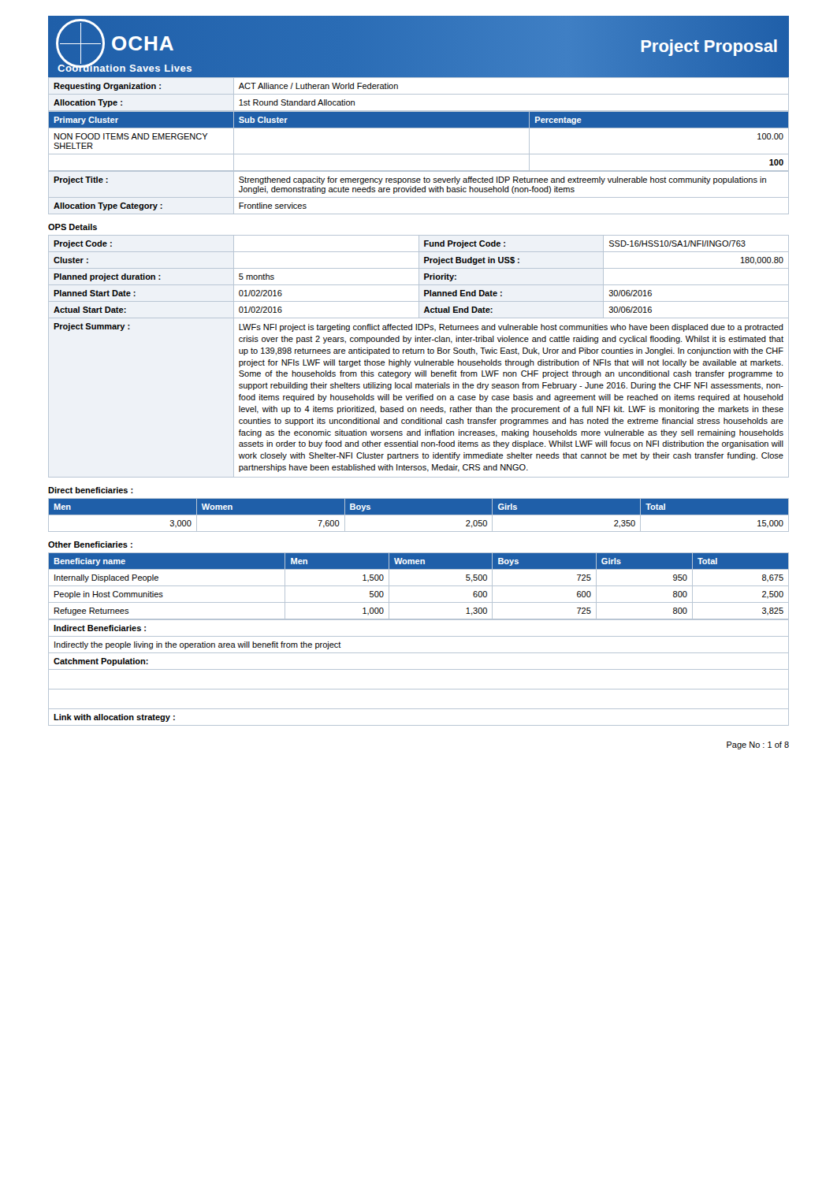OCHA
Coordination Saves Lives
Project Proposal
| Requesting Organization : | ACT Alliance / Lutheran World Federation |
| Allocation Type : | 1st Round Standard Allocation |
| Primary Cluster | Sub Cluster | Percentage |
| --- | --- | --- |
| NON FOOD ITEMS AND EMERGENCY SHELTER | | 100.00 |
| | | 100 |
| Project Title : | Strengthened capacity for emergency response to severly affected IDP Returnee and extreemly vulnerable host community populations in Jonglei, demonstrating acute needs are provided with basic household (non-food) items |
| Allocation Type Category : | Frontline services |
OPS Details
| Project Code : | | Fund Project Code : | SSD-16/HSS10/SA1/NFI/INGO/763 |
| Cluster : | | Project Budget in US$ : | 180,000.80 |
| Planned project duration : | 5 months | Priority: | |
| Planned Start Date : | 01/02/2016 | Planned End Date : | 30/06/2016 |
| Actual Start Date: | 01/02/2016 | Actual End Date: | 30/06/2016 |
| Project Summary : | LWFs NFI project is targeting conflict affected IDPs, Returnees and vulnerable host communities who have been displaced due to a protracted crisis over the past 2 years, compounded by inter-clan, inter-tribal violence and cattle raiding and cyclical flooding. Whilst it is estimated that up to 139,898 returnees are anticipated to return to Bor South, Twic East, Duk, Uror and Pibor counties in Jonglei. In conjunction with the CHF project for NFIs LWF will target those highly vulnerable households through distribution of NFIs that will not locally be available at markets. Some of the households from this category will benefit from LWF non CHF project through an unconditional cash transfer programme to support rebuilding their shelters utilizing local materials in the dry season from February - June 2016. During the CHF NFI assessments, non-food items required by households will be verified on a case by case basis and agreement will be reached on items required at household level, with up to 4 items prioritized, based on needs, rather than the procurement of a full NFI kit. LWF is monitoring the markets in these counties to support its unconditional and conditional cash transfer programmes and has noted the extreme financial stress households are facing as the economic situation worsens and inflation increases, making households more vulnerable as they sell remaining households assets in order to buy food and other essential non-food items as they displace. Whilst LWF will focus on NFI distribution the organisation will work closely with Shelter-NFI Cluster partners to identify immediate shelter needs that cannot be met by their cash transfer funding. Close partnerships have been established with Intersos, Medair, CRS and NNGO. |
Direct beneficiaries :
| Men | Women | Boys | Girls | Total |
| --- | --- | --- | --- | --- |
| 3,000 | 7,600 | 2,050 | 2,350 | 15,000 |
Other Beneficiaries :
| Beneficiary name | Men | Women | Boys | Girls | Total |
| --- | --- | --- | --- | --- | --- |
| Internally Displaced People | 1,500 | 5,500 | 725 | 950 | 8,675 |
| People in Host Communities | 500 | 600 | 600 | 800 | 2,500 |
| Refugee Returnees | 1,000 | 1,300 | 725 | 800 | 3,825 |
| Indirect Beneficiaries : |
| Indirectly the people living in the operation area will benefit from the project |
| Catchment Population: |
| Link with allocation strategy : |
Page No : 1 of 8